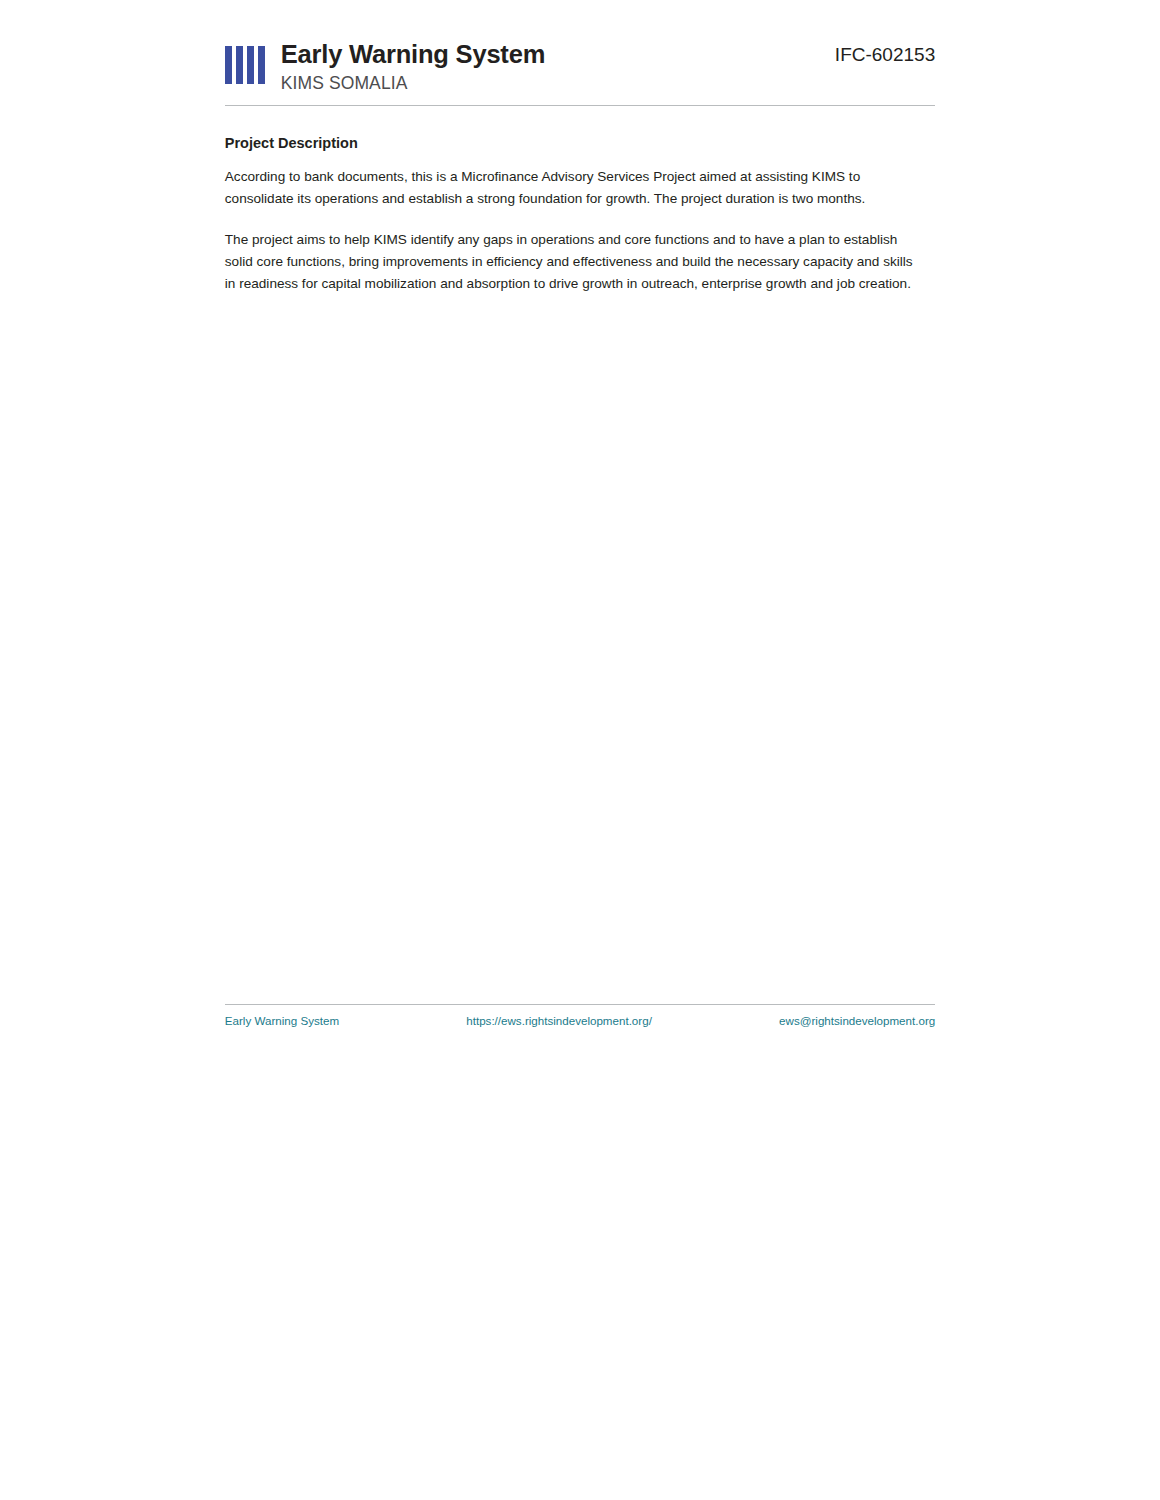Early Warning System
KIMS SOMALIA
IFC-602153
Project Description
According to bank documents, this is a Microfinance Advisory Services Project aimed at assisting KIMS to consolidate its operations and establish a strong foundation for growth. The project duration is two months.
The project aims to help KIMS identify any gaps in operations and core functions and to have a plan to establish solid core functions, bring improvements in efficiency and effectiveness and build the necessary capacity and skills in readiness for capital mobilization and absorption to drive growth in outreach, enterprise growth and job creation.
Early Warning System
https://ews.rightsindevelopment.org/
ews@rightsindevelopment.org